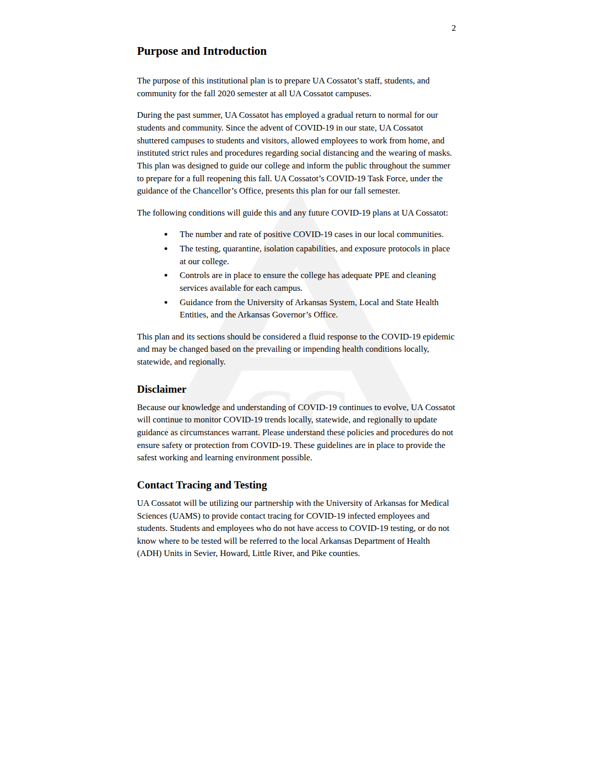2
CC
Purpose and Introduction
The purpose of this institutional plan is to prepare UA Cossatot’s staff, students, and community for the fall 2020 semester at all UA Cossatot campuses.
During the past summer, UA Cossatot has employed a gradual return to normal for our students and community. Since the advent of COVID-19 in our state, UA Cossatot shuttered campuses to students and visitors, allowed employees to work from home, and instituted strict rules and procedures regarding social distancing and the wearing of masks. This plan was designed to guide our college and inform the public throughout the summer to prepare for a full reopening this fall. UA Cossatot’s COVID-19 Task Force, under the guidance of the Chancellor’s Office, presents this plan for our fall semester.
The following conditions will guide this and any future COVID-19 plans at UA Cossatot:
The number and rate of positive COVID-19 cases in our local communities.
The testing, quarantine, isolation capabilities, and exposure protocols in place at our college.
Controls are in place to ensure the college has adequate PPE and cleaning services available for each campus.
Guidance from the University of Arkansas System, Local and State Health Entities, and the Arkansas Governor’s Office.
This plan and its sections should be considered a fluid response to the COVID-19 epidemic and may be changed based on the prevailing or impending health conditions locally, statewide, and regionally.
Disclaimer
Because our knowledge and understanding of COVID-19 continues to evolve, UA Cossatot will continue to monitor COVID-19 trends locally, statewide, and regionally to update guidance as circumstances warrant. Please understand these policies and procedures do not ensure safety or protection from COVID-19. These guidelines are in place to provide the safest working and learning environment possible.
Contact Tracing and Testing
UA Cossatot will be utilizing our partnership with the University of Arkansas for Medical Sciences (UAMS) to provide contact tracing for COVID-19 infected employees and students. Students and employees who do not have access to COVID-19 testing, or do not know where to be tested will be referred to the local Arkansas Department of Health (ADH) Units in Sevier, Howard, Little River, and Pike counties.